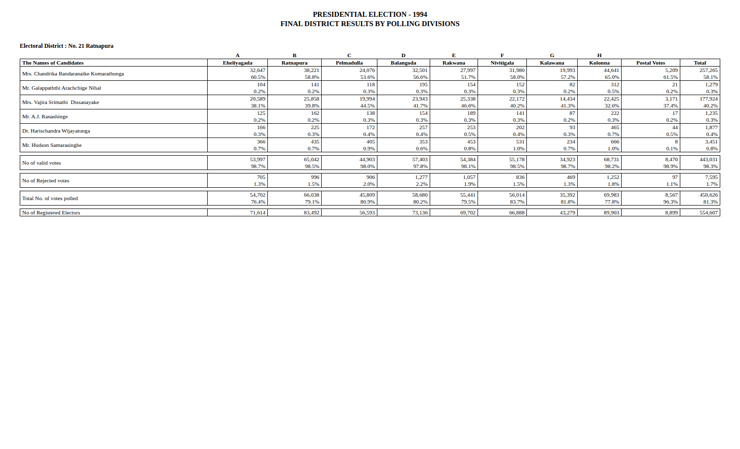PRESIDENTIAL ELECTION - 1994
FINAL DISTRICT RESULTS BY POLLING DIVISIONS
Electoral District : No. 21 Ratnapura
| | A | B | C | D | E | F | G | H | | |
| --- | --- | --- | --- | --- | --- | --- | --- | --- | --- | --- |
| The Names of Candidates | Eheliyagada | Ratnapura | Pelmadulla | Balangoda | Rakwana | Nivitigala | Kalawana | Kolonna | Postal Votes | Total |
| Mrs. Chandrika Bandaranaike Kumarathunga | 32,647 | 38,221 | 24,076 | 32,501 | 27,997 | 31,980 | 19,993 | 44,641 | 5,209 | 257,265 |
| 60.5% | 58.8% | 53.6% | 56.6% | 51.7% | 58.0% | 57.2% | 65.0% | 61.5% | 58.1% |
| Mr. Galappaththi Arachchige Nihal | 104 | 141 | 118 | 195 | 154 | 152 | 82 | 312 | 21 | 1,279 |
| 0.2% | 0.2% | 0.3% | 0.3% | 0.3% | 0.3% | 0.2% | 0.5% | 0.2% | 0.3% |
| Mrs. Vajira Srimathi Dissanayake | 20,589 | 25,858 | 19,994 | 23,943 | 25,338 | 22,172 | 14,434 | 22,425 | 3,171 | 177,924 |
| 38.1% | 39.8% | 44.5% | 41.7% | 46.6% | 40.2% | 41.3% | 32.6% | 37.4% | 40.2% |
| Mr. A.J. Ranashinge | 125 | 162 | 138 | 154 | 189 | 141 | 87 | 222 | 17 | 1,235 |
| 0.2% | 0.2% | 0.3% | 0.3% | 0.3% | 0.3% | 0.2% | 0.3% | 0.2% | 0.3% |
| Dr. Harischandra Wijayatunga | 166 | 225 | 172 | 257 | 253 | 202 | 93 | 465 | 44 | 1,877 |
| 0.3% | 0.3% | 0.4% | 0.4% | 0.5% | 0.4% | 0.3% | 0.7% | 0.5% | 0.4% |
| Mr. Hudson Samarasinghe | 366 | 435 | 405 | 353 | 453 | 531 | 234 | 666 | 8 | 3,451 |
| 0.7% | 0.7% | 0.9% | 0.6% | 0.8% | 1.0% | 0.7% | 1.0% | 0.1% | 0.8% |
| No of valid votes | 53,997 | 65,042 | 44,903 | 57,403 | 54,384 | 55,178 | 34,923 | 68,731 | 8,470 | 443,031 |
| 98.7% | 98.5% | 98.0% | 97.8% | 98.1% | 98.5% | 98.7% | 98.2% | 98.9% | 98.3% |
| No of Rejected votes | 705 | 996 | 906 | 1,277 | 1,057 | 836 | 469 | 1,252 | 97 | 7,595 |
| 1.3% | 1.5% | 2.0% | 2.2% | 1.9% | 1.5% | 1.3% | 1.8% | 1.1% | 1.7% |
| Total No. of votes polled | 54,702 | 66,038 | 45,809 | 58,680 | 55,441 | 56,014 | 35,392 | 69,983 | 8,567 | 450,626 |
| 76.4% | 79.1% | 80.9% | 80.2% | 79.5% | 83.7% | 81.8% | 77.8% | 96.3% | 81.3% |
| No of Registered Electors | 71,614 | 83,492 | 56,593 | 73,136 | 69,702 | 66,888 | 43,279 | 89,903 | 8,899 | 554,607 |